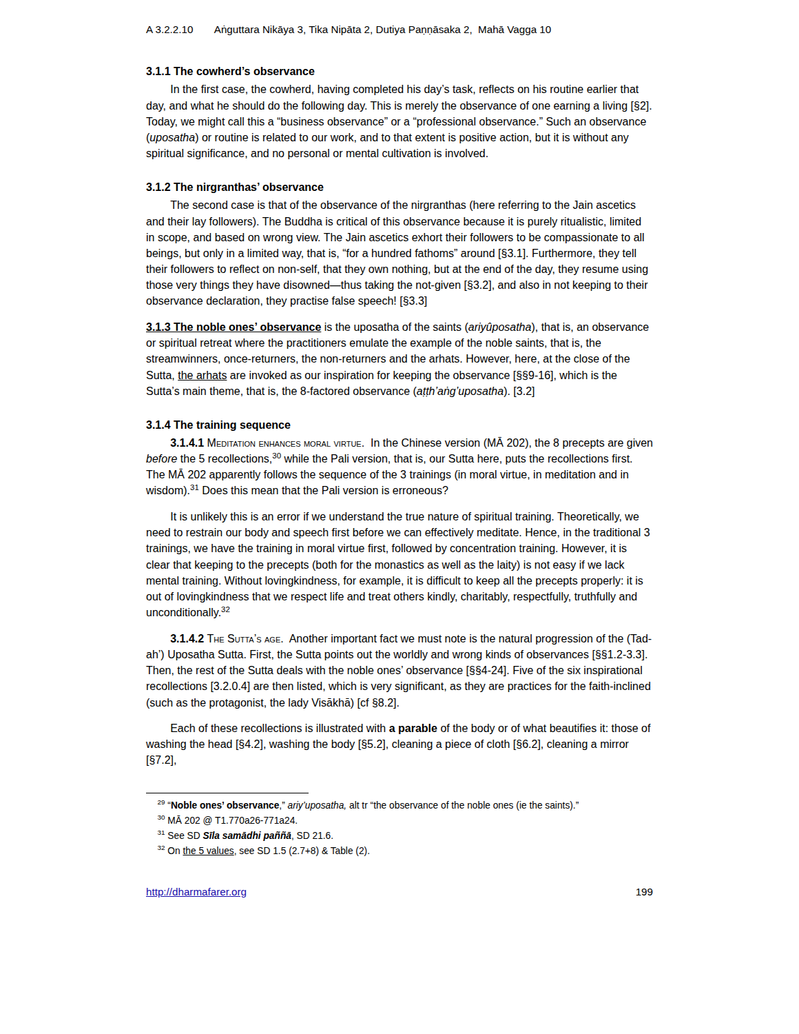A 3.2.2.10
Aṅguttara Nikāya 3, Tika Nipāta 2, Dutiya Paṇṇāsaka 2, Mahā Vagga 10
3.1.1 The cowherd’s observance
In the first case, the cowherd, having completed his day’s task, reflects on his routine earlier that day, and what he should do the following day. This is merely the observance of one earning a living [§2]. Today, we might call this a “business observance” or a “professional observance.” Such an observance (uposatha) or routine is related to our work, and to that extent is positive action, but it is without any spiritual significance, and no personal or mental cultivation is involved.
3.1.2 The nirgranthas’ observance
The second case is that of the observance of the nirgranthas (here referring to the Jain ascetics and their lay followers). The Buddha is critical of this observance because it is purely ritualistic, limited in scope, and based on wrong view. The Jain ascetics exhort their followers to be compassionate to all beings, but only in a limited way, that is, “for a hundred fathoms” around [§3.1]. Furthermore, they tell their followers to reflect on non-self, that they own nothing, but at the end of the day, they resume using those very things they have disowned—thus taking the not-given [§3.2], and also in not keeping to their observance declaration, they practise false speech! [§3.3]
3.1.3 The noble ones’ observance is the uposatha of the saints (ariyûposatha), that is, an observance or spiritual retreat where the practitioners emulate the example of the noble saints, that is, the streamwinners, once-returners, the non-returners and the arhats. However, here, at the close of the Sutta, the arhats are invoked as our inspiration for keeping the observance [§§9-16], which is the Sutta’s main theme, that is, the 8-factored observance (aṭṭh’aṅg’uposatha). [3.2]
3.1.4 The training sequence
3.1.4.1 Meditation enhances moral virtue. In the Chinese version (MĀ 202), the 8 precepts are given before the 5 recollections,30 while the Pali version, that is, our Sutta here, puts the recollections first. The MĀ 202 apparently follows the sequence of the 3 trainings (in moral virtue, in meditation and in wisdom).31 Does this mean that the Pali version is erroneous?
It is unlikely this is an error if we understand the true nature of spiritual training. Theoretically, we need to restrain our body and speech first before we can effectively meditate. Hence, in the traditional 3 trainings, we have the training in moral virtue first, followed by concentration training. However, it is clear that keeping to the precepts (both for the monastics as well as the laity) is not easy if we lack mental training. Without lovingkindness, for example, it is difficult to keep all the precepts properly: it is out of lovingkindness that we respect life and treat others kindly, charitably, respectfully, truthfully and unconditionally.32
3.1.4.2 The Sutta’s age. Another important fact we must note is the natural progression of the (Tad-ah’) Uposatha Sutta. First, the Sutta points out the worldly and wrong kinds of observances [§§1.2-3.3]. Then, the rest of the Sutta deals with the noble ones’ observance [§§4-24]. Five of the six inspirational recollections [3.2.0.4] are then listed, which is very significant, as they are practices for the faith-inclined (such as the protagonist, the lady Visākhā) [cf §8.2].
Each of these recollections is illustrated with a parable of the body or of what beautifies it: those of washing the head [§4.2], washing the body [§5.2], cleaning a piece of cloth [§6.2], cleaning a mirror [§7.2],
29 “Noble ones’ observance,” ariy’uposatha, alt tr “the observance of the noble ones (ie the saints).”
30 MĀ 202 @ T1.770a26-771a24.
31 See SD Sīla samādhi paññā, SD 21.6.
32 On the 5 values, see SD 1.5 (2.7+8) & Table (2).
http://dharmafarer.org 199